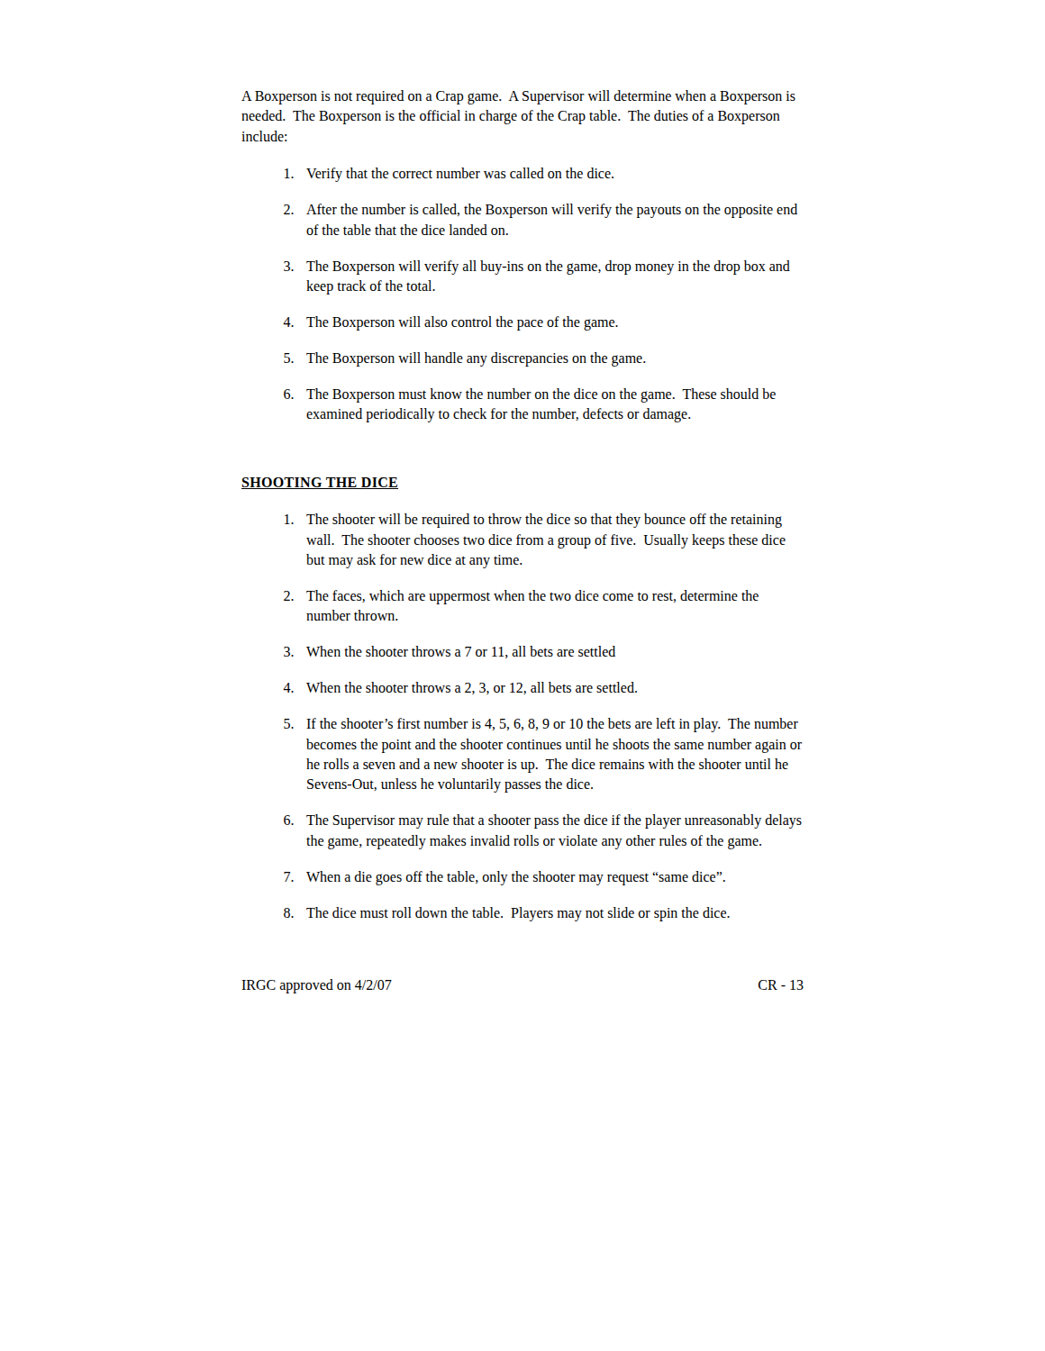A Boxperson is not required on a Crap game. A Supervisor will determine when a Boxperson is needed. The Boxperson is the official in charge of the Crap table. The duties of a Boxperson include:
Verify that the correct number was called on the dice.
After the number is called, the Boxperson will verify the payouts on the opposite end of the table that the dice landed on.
The Boxperson will verify all buy-ins on the game, drop money in the drop box and keep track of the total.
The Boxperson will also control the pace of the game.
The Boxperson will handle any discrepancies on the game.
The Boxperson must know the number on the dice on the game. These should be examined periodically to check for the number, defects or damage.
SHOOTING THE DICE
The shooter will be required to throw the dice so that they bounce off the retaining wall. The shooter chooses two dice from a group of five. Usually keeps these dice but may ask for new dice at any time.
The faces, which are uppermost when the two dice come to rest, determine the number thrown.
When the shooter throws a 7 or 11, all bets are settled
When the shooter throws a 2, 3, or 12, all bets are settled.
If the shooter’s first number is 4, 5, 6, 8, 9 or 10 the bets are left in play. The number becomes the point and the shooter continues until he shoots the same number again or he rolls a seven and a new shooter is up. The dice remains with the shooter until he Sevens-Out, unless he voluntarily passes the dice.
The Supervisor may rule that a shooter pass the dice if the player unreasonably delays the game, repeatedly makes invalid rolls or violate any other rules of the game.
When a die goes off the table, only the shooter may request “same dice”.
The dice must roll down the table. Players may not slide or spin the dice.
IRGC approved on 4/2/07
CR - 13